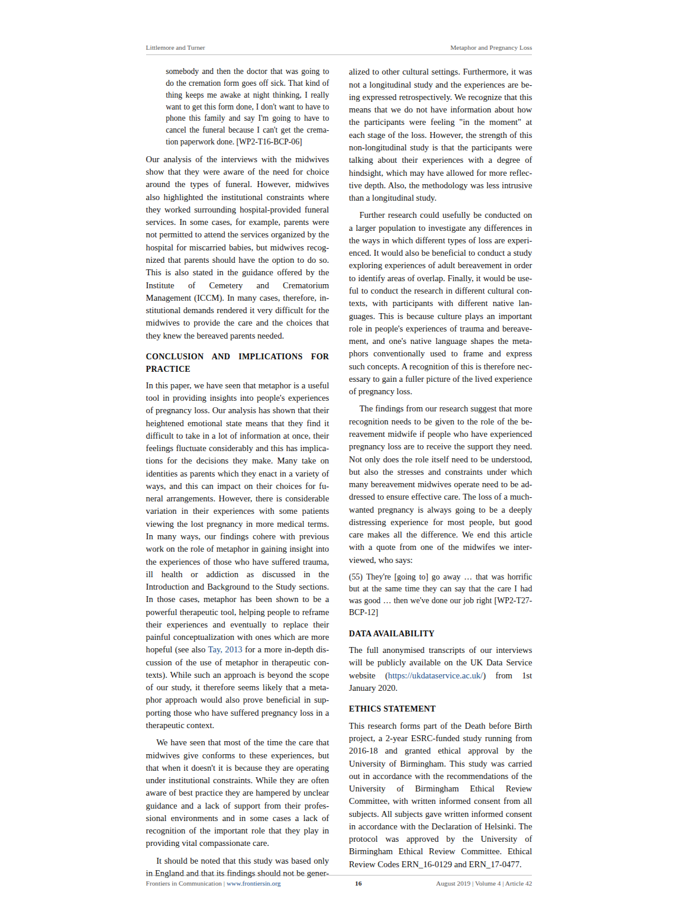Littlemore and Turner
Metaphor and Pregnancy Loss
somebody and then the doctor that was going to do the cremation form goes off sick. That kind of thing keeps me awake at night thinking, I really want to get this form done, I don't want to have to phone this family and say I'm going to have to cancel the funeral because I can't get the cremation paperwork done. [WP2-T16-BCP-06]
Our analysis of the interviews with the midwives show that they were aware of the need for choice around the types of funeral. However, midwives also highlighted the institutional constraints where they worked surrounding hospital-provided funeral services. In some cases, for example, parents were not permitted to attend the services organized by the hospital for miscarried babies, but midwives recognized that parents should have the option to do so. This is also stated in the guidance offered by the Institute of Cemetery and Crematorium Management (ICCM). In many cases, therefore, institutional demands rendered it very difficult for the midwives to provide the care and the choices that they knew the bereaved parents needed.
Conclusion and Implications for Practice
In this paper, we have seen that metaphor is a useful tool in providing insights into people's experiences of pregnancy loss. Our analysis has shown that their heightened emotional state means that they find it difficult to take in a lot of information at once, their feelings fluctuate considerably and this has implications for the decisions they make. Many take on identities as parents which they enact in a variety of ways, and this can impact on their choices for funeral arrangements. However, there is considerable variation in their experiences with some patients viewing the lost pregnancy in more medical terms. In many ways, our findings cohere with previous work on the role of metaphor in gaining insight into the experiences of those who have suffered trauma, ill health or addiction as discussed in the Introduction and Background to the Study sections. In those cases, metaphor has been shown to be a powerful therapeutic tool, helping people to reframe their experiences and eventually to replace their painful conceptualization with ones which are more hopeful (see also Tay, 2013 for a more in-depth discussion of the use of metaphor in therapeutic contexts). While such an approach is beyond the scope of our study, it therefore seems likely that a metaphor approach would also prove beneficial in supporting those who have suffered pregnancy loss in a therapeutic context.
We have seen that most of the time the care that midwives give conforms to these experiences, but that when it doesn't it is because they are operating under institutional constraints. While they are often aware of best practice they are hampered by unclear guidance and a lack of support from their professional environments and in some cases a lack of recognition of the important role that they play in providing vital compassionate care.
It should be noted that this study was based only in England and that its findings should not be generalized to other cultural settings. Furthermore, it was not a longitudinal study and the experiences are being expressed retrospectively. We recognize that this means that we do not have information about how the participants were feeling "in the moment" at each stage of the loss. However, the strength of this non-longitudinal study is that the participants were talking about their experiences with a degree of hindsight, which may have allowed for more reflective depth. Also, the methodology was less intrusive than a longitudinal study.
Further research could usefully be conducted on a larger population to investigate any differences in the ways in which different types of loss are experienced. It would also be beneficial to conduct a study exploring experiences of adult bereavement in order to identify areas of overlap. Finally, it would be useful to conduct the research in different cultural contexts, with participants with different native languages. This is because culture plays an important role in people's experiences of trauma and bereavement, and one's native language shapes the metaphors conventionally used to frame and express such concepts. A recognition of this is therefore necessary to gain a fuller picture of the lived experience of pregnancy loss.
The findings from our research suggest that more recognition needs to be given to the role of the bereavement midwife if people who have experienced pregnancy loss are to receive the support they need. Not only does the role itself need to be understood, but also the stresses and constraints under which many bereavement midwives operate need to be addressed to ensure effective care. The loss of a much-wanted pregnancy is always going to be a deeply distressing experience for most people, but good care makes all the difference. We end this article with a quote from one of the midwifes we interviewed, who says:
(55) They're [going to] go away … that was horrific but at the same time they can say that the care I had was good … then we've done our job right [WP2-T27-BCP-12]
Data Availability
The full anonymised transcripts of our interviews will be publicly available on the UK Data Service website (https://ukdataservice.ac.uk/) from 1st January 2020.
Ethics Statement
This research forms part of the Death before Birth project, a 2-year ESRC-funded study running from 2016-18 and granted ethical approval by the University of Birmingham. This study was carried out in accordance with the recommendations of the University of Birmingham Ethical Review Committee, with written informed consent from all subjects. All subjects gave written informed consent in accordance with the Declaration of Helsinki. The protocol was approved by the University of Birmingham Ethical Review Committee. Ethical Review Codes ERN_16-0129 and ERN_17-0477.
Frontiers in Communication | www.frontiersin.org
16
August 2019 | Volume 4 | Article 42